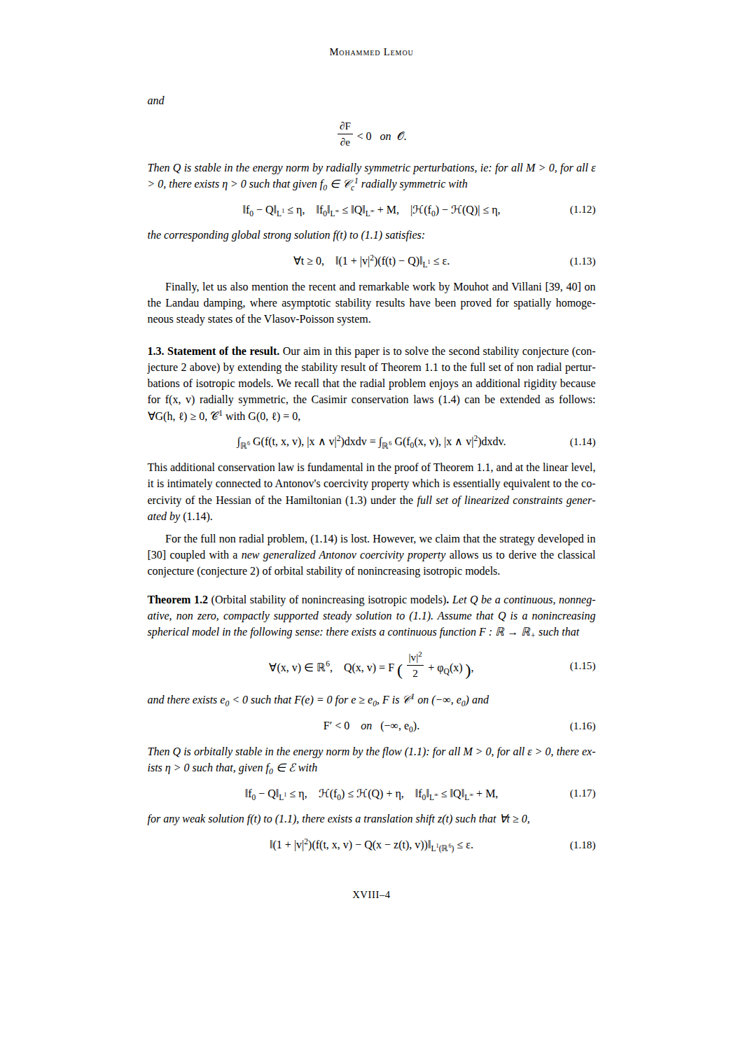Mohammed Lemou
and
∂F∂e < 0 on 𝒪.
Then Q is stable in the energy norm by radially symmetric perturbations, ie: for all M > 0, for all ε > 0, there exists η > 0 such that given f0 ∈ 𝒞c1 radially symmetric with
‖f0 − Q‖L1 ≤ η, ‖f0‖L∞ ≤ ‖Q‖L∞ + M, |ℋ(f0) − ℋ(Q)| ≤ η, (1.12)
the corresponding global strong solution f(t) to (1.1) satisfies:
∀t ≥ 0, ‖(1 + |v|2)(f(t) − Q)‖L1 ≤ ε. (1.13)
Finally, let us also mention the recent and remarkable work by Mouhot and Villani [39, 40] on the Landau damping, where asymptotic stability results have been proved for spatially homogeneous steady states of the Vlasov-Poisson system.
1.3. Statement of the result. Our aim in this paper is to solve the second stability conjecture (conjecture 2 above) by extending the stability result of Theorem 1.1 to the full set of non radial perturbations of isotropic models. We recall that the radial problem enjoys an additional rigidity because for f(x, v) radially symmetric, the Casimir conservation laws (1.4) can be extended as follows: ∀G(h, ℓ) ≥ 0, 𝒞1 with G(0, ℓ) = 0,
∫ℝ6 G(f(t, x, v), |x ∧ v|2)dxdv = ∫ℝ6 G(f0(x, v), |x ∧ v|2)dxdv. (1.14)
This additional conservation law is fundamental in the proof of Theorem 1.1, and at the linear level, it is intimately connected to Antonov's coercivity property which is essentially equivalent to the coercivity of the Hessian of the Hamiltonian (1.3) under the full set of linearized constraints generated by (1.14).
For the full non radial problem, (1.14) is lost. However, we claim that the strategy developed in [30] coupled with a new generalized Antonov coercivity property allows us to derive the classical conjecture (conjecture 2) of orbital stability of nonincreasing isotropic models.
Theorem 1.2 (Orbital stability of nonincreasing isotropic models). Let Q be a continuous, nonnegative, non zero, compactly supported steady solution to (1.1). Assume that Q is a nonincreasing spherical model in the following sense: there exists a continuous function F : ℝ → ℝ+ such that
∀(x, v) ∈ ℝ6, Q(x, v) = F ( |v|22 + φQ(x) ), (1.15)
and there exists e0 < 0 such that F(e) = 0 for e ≥ e0, F is 𝒞1 on (−∞, e0) and
F′ < 0 on (−∞, e0). (1.16)
Then Q is orbitally stable in the energy norm by the flow (1.1): for all M > 0, for all ε > 0, there exists η > 0 such that, given f0 ∈ ℰ with
‖f0 − Q‖L1 ≤ η, ℋ(f0) ≤ ℋ(Q) + η, ‖f0‖L∞ ≤ ‖Q‖L∞ + M, (1.17)
for any weak solution f(t) to (1.1), there exists a translation shift z(t) such that ∀t ≥ 0,
‖(1 + |v|2)(f(t, x, v) − Q(x − z(t), v))‖L1(ℝ6) ≤ ε. (1.18)
XVIII–4